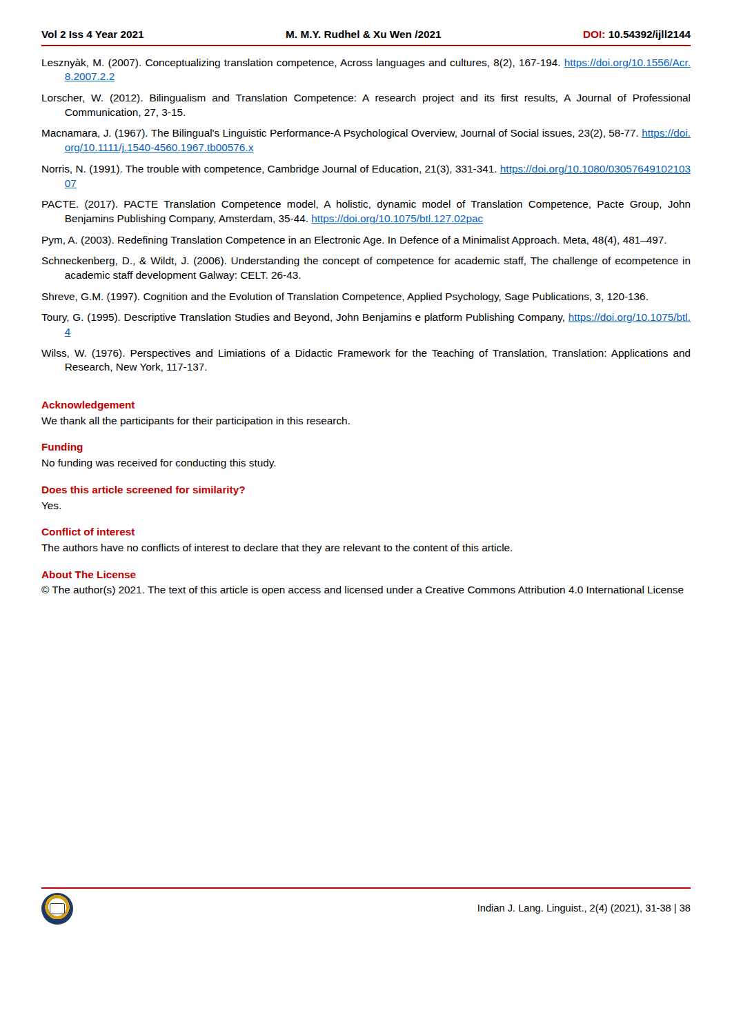Vol 2 Iss 4 Year 2021 M. M.Y. Rudhel & Xu Wen /2021 DOI: 10.54392/ijll2144
Lesznyàk, M. (2007). Conceptualizing translation competence, Across languages and cultures, 8(2), 167-194. https://doi.org/10.1556/Acr.8.2007.2.2
Lorscher, W. (2012). Bilingualism and Translation Competence: A research project and its first results, A Journal of Professional Communication, 27, 3-15.
Macnamara, J. (1967). The Bilingual's Linguistic Performance-A Psychological Overview, Journal of Social issues, 23(2), 58-77. https://doi.org/10.1111/j.1540-4560.1967.tb00576.x
Norris, N. (1991). The trouble with competence, Cambridge Journal of Education, 21(3), 331-341. https://doi.org/10.1080/0305764910210307
PACTE. (2017). PACTE Translation Competence model, A holistic, dynamic model of Translation Competence, Pacte Group, John Benjamins Publishing Company, Amsterdam, 35-44. https://doi.org/10.1075/btl.127.02pac
Pym, A. (2003). Redefining Translation Competence in an Electronic Age. In Defence of a Minimalist Approach. Meta, 48(4), 481–497.
Schneckenberg, D., & Wildt, J. (2006). Understanding the concept of competence for academic staff, The challenge of ecompetence in academic staff development Galway: CELT. 26-43.
Shreve, G.M. (1997). Cognition and the Evolution of Translation Competence, Applied Psychology, Sage Publications, 3, 120-136.
Toury, G. (1995). Descriptive Translation Studies and Beyond, John Benjamins e platform Publishing Company, https://doi.org/10.1075/btl.4
Wilss, W. (1976). Perspectives and Limiations of a Didactic Framework for the Teaching of Translation, Translation: Applications and Research, New York, 117-137.
Acknowledgement
We thank all the participants for their participation in this research.
Funding
No funding was received for conducting this study.
Does this article screened for similarity?
Yes.
Conflict of interest
The authors have no conflicts of interest to declare that they are relevant to the content of this article.
About The License
© The author(s) 2021. The text of this article is open access and licensed under a Creative Commons Attribution 4.0 International License
Indian J. Lang. Linguist., 2(4) (2021), 31-38 | 38